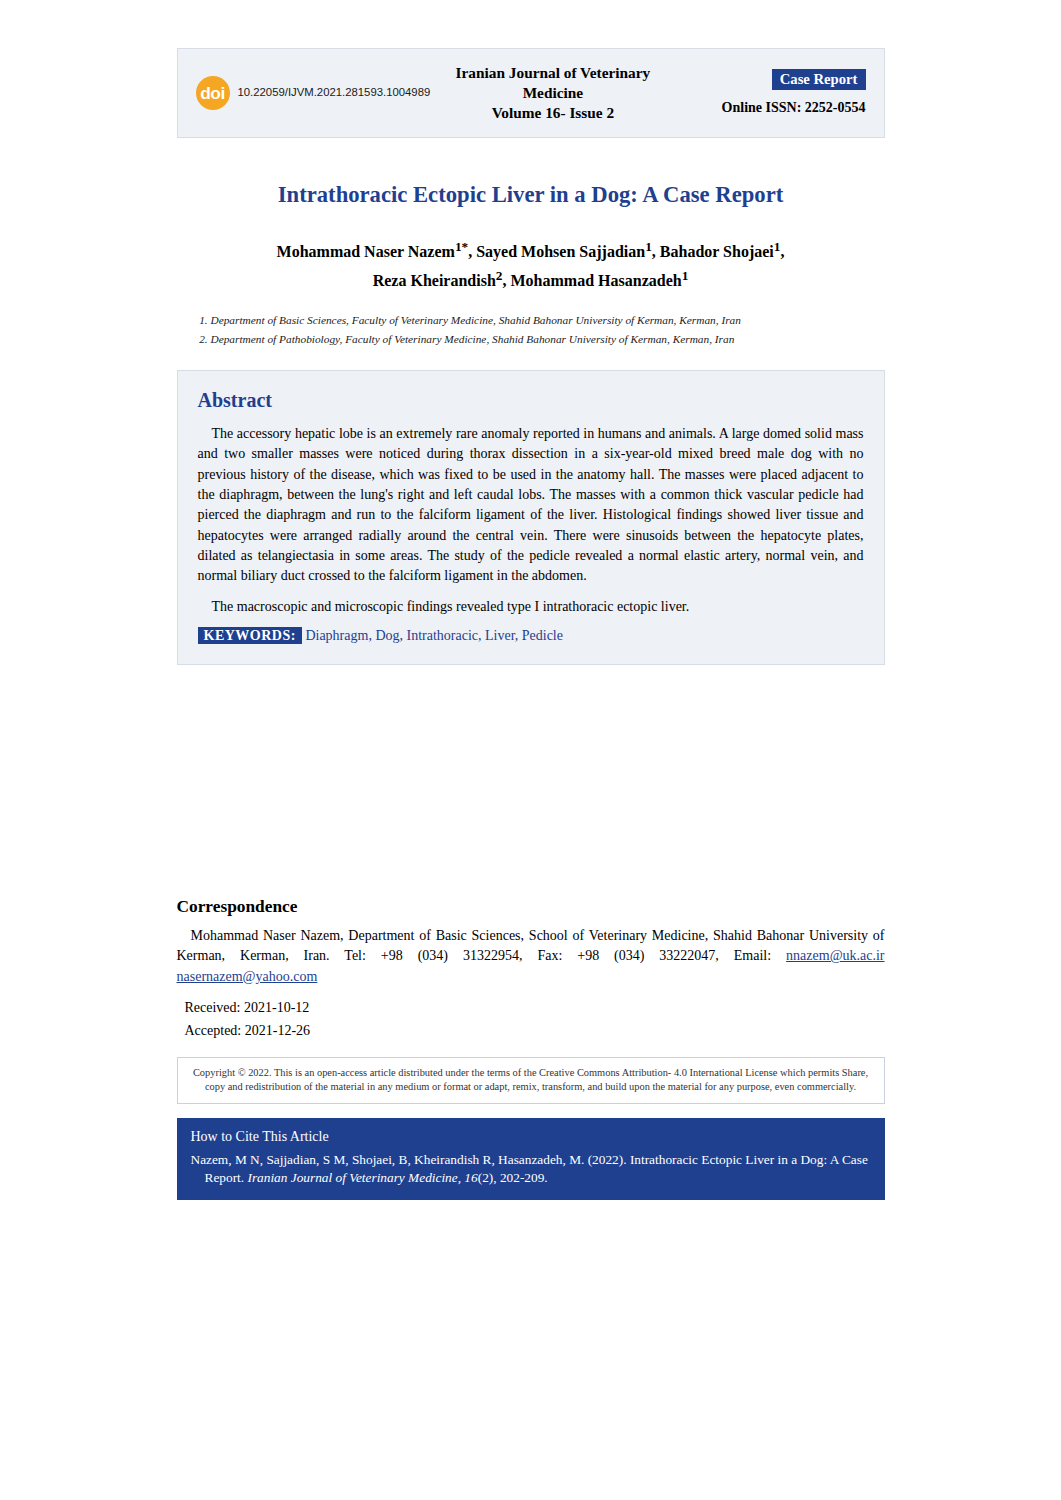doi 10.22059/IJVM.2021.281593.1004989
Iranian Journal of Veterinary Medicine
Volume 16- Issue 2
Case Report
Online ISSN: 2252-0554
Intrathoracic Ectopic Liver in a Dog: A Case Report
Mohammad Naser Nazem1*, Sayed Mohsen Sajjadian1, Bahador Shojaei1,
Reza Kheirandish2, Mohammad Hasanzadeh1
Department of Basic Sciences, Faculty of Veterinary Medicine, Shahid Bahonar University of Kerman, Kerman, Iran
Department of Pathobiology, Faculty of Veterinary Medicine, Shahid Bahonar University of Kerman, Kerman, Iran
Abstract
The accessory hepatic lobe is an extremely rare anomaly reported in humans and animals. A large domed solid mass and two smaller masses were noticed during thorax dissection in a six-year-old mixed breed male dog with no previous history of the disease, which was fixed to be used in the anatomy hall. The masses were placed adjacent to the diaphragm, between the lung's right and left caudal lobs. The masses with a common thick vascular pedicle had pierced the diaphragm and run to the falciform ligament of the liver. Histological findings showed liver tissue and hepatocytes were arranged radially around the central vein. There were sinusoids between the hepatocyte plates, dilated as telangiectasia in some areas. The study of the pedicle revealed a normal elastic artery, normal vein, and normal biliary duct crossed to the falciform ligament in the abdomen.
The macroscopic and microscopic findings revealed type I intrathoracic ectopic liver.
KEYWORDS: Diaphragm, Dog, Intrathoracic, Liver, Pedicle
Correspondence
Mohammad Naser Nazem, Department of Basic Sciences, School of Veterinary Medicine, Shahid Bahonar University of Kerman, Kerman, Iran. Tel: +98 (034) 31322954, Fax: +98 (034) 33222047, Email: nnazem@uk.ac.ir nasernazem@yahoo.com
Received: 2021-10-12
Accepted: 2021-12-26
Copyright © 2022. This is an open-access article distributed under the terms of the Creative Commons Attribution- 4.0 International License which permits Share, copy and redistribution of the material in any medium or format or adapt, remix, transform, and build upon the material for any purpose, even commercially.
How to Cite This Article
Nazem, M N, Sajjadian, S M, Shojaei, B, Kheirandish R, Hasanzadeh, M. (2022). Intrathoracic Ectopic Liver in a Dog: A Case Report. Iranian Journal of Veterinary Medicine, 16(2), 202-209.